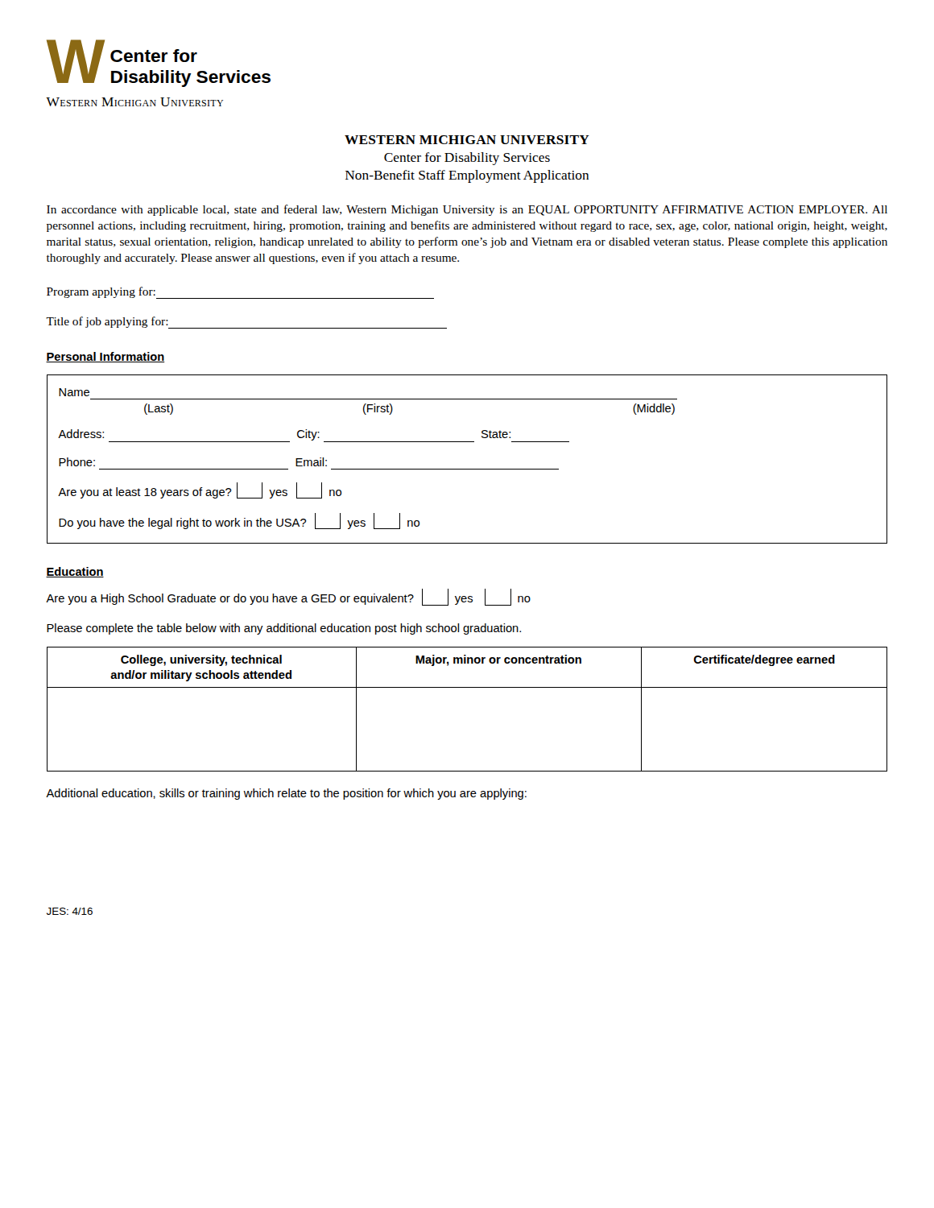W
Center for
Disability Services
Western Michigan University
WESTERN MICHIGAN UNIVERSITY
Center for Disability Services
Non-Benefit Staff Employment Application
In accordance with applicable local, state and federal law, Western Michigan University is an EQUAL OPPORTUNITY AFFIRMATIVE ACTION EMPLOYER. All personnel actions, including recruitment, hiring, promotion, training and benefits are administered without regard to race, sex, age, color, national origin, height, weight, marital status, sexual orientation, religion, handicap unrelated to ability to perform one’s job and Vietnam era or disabled veteran status. Please complete this application thoroughly and accurately. Please answer all questions, even if you attach a resume.
Program applying for:
Title of job applying for:
Personal Information
Name
(Last) (First) (Middle)
Address: City: State:
Phone: Email:
Are you at least 18 years of age? yes no
Do you have the legal right to work in the USA? yes no
Education
Are you a High School Graduate or do you have a GED or equivalent? yes no
Please complete the table below with any additional education post high school graduation.
| College, university, technical and/or military schools attended | Major, minor or concentration | Certificate/degree earned |
| --- | --- | --- |
Additional education, skills or training which relate to the position for which you are applying:
JES: 4/16